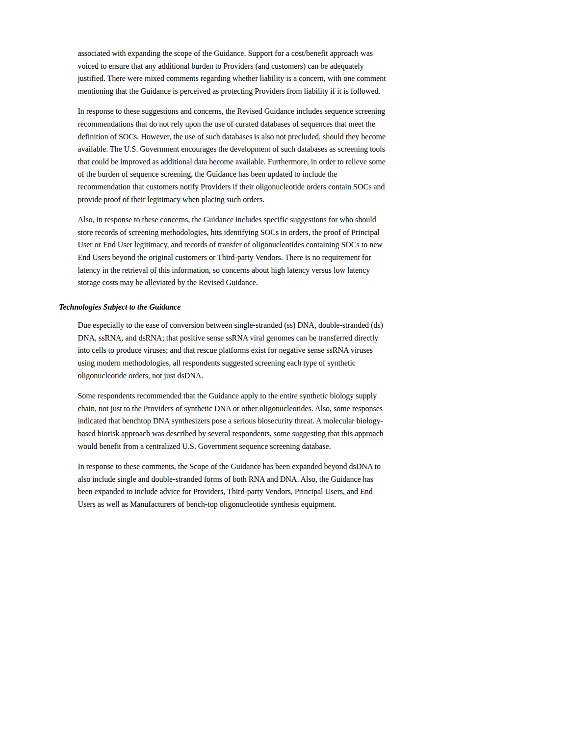associated with expanding the scope of the Guidance. Support for a cost/benefit approach was voiced to ensure that any additional burden to Providers (and customers) can be adequately justified. There were mixed comments regarding whether liability is a concern, with one comment mentioning that the Guidance is perceived as protecting Providers from liability if it is followed.
In response to these suggestions and concerns, the Revised Guidance includes sequence screening recommendations that do not rely upon the use of curated databases of sequences that meet the definition of SOCs. However, the use of such databases is also not precluded, should they become available. The U.S. Government encourages the development of such databases as screening tools that could be improved as additional data become available. Furthermore, in order to relieve some of the burden of sequence screening, the Guidance has been updated to include the recommendation that customers notify Providers if their oligonucleotide orders contain SOCs and provide proof of their legitimacy when placing such orders.
Also, in response to these concerns, the Guidance includes specific suggestions for who should store records of screening methodologies, hits identifying SOCs in orders, the proof of Principal User or End User legitimacy, and records of transfer of oligonucleotides containing SOCs to new End Users beyond the original customers or Third-party Vendors. There is no requirement for latency in the retrieval of this information, so concerns about high latency versus low latency storage costs may be alleviated by the Revised Guidance.
Technologies Subject to the Guidance
Due especially to the ease of conversion between single-stranded (ss) DNA, double-stranded (ds) DNA, ssRNA, and dsRNA; that positive sense ssRNA viral genomes can be transferred directly into cells to produce viruses; and that rescue platforms exist for negative sense ssRNA viruses using modern methodologies, all respondents suggested screening each type of synthetic oligonucleotide orders, not just dsDNA.
Some respondents recommended that the Guidance apply to the entire synthetic biology supply chain, not just to the Providers of synthetic DNA or other oligonucleotides. Also, some responses indicated that benchtop DNA synthesizers pose a serious biosecurity threat. A molecular biology-based biorisk approach was described by several respondents, some suggesting that this approach would benefit from a centralized U.S. Government sequence screening database.
In response to these comments, the Scope of the Guidance has been expanded beyond dsDNA to also include single and double-stranded forms of both RNA and DNA. Also, the Guidance has been expanded to include advice for Providers, Third-party Vendors, Principal Users, and End Users as well as Manufacturers of bench-top oligonucleotide synthesis equipment.